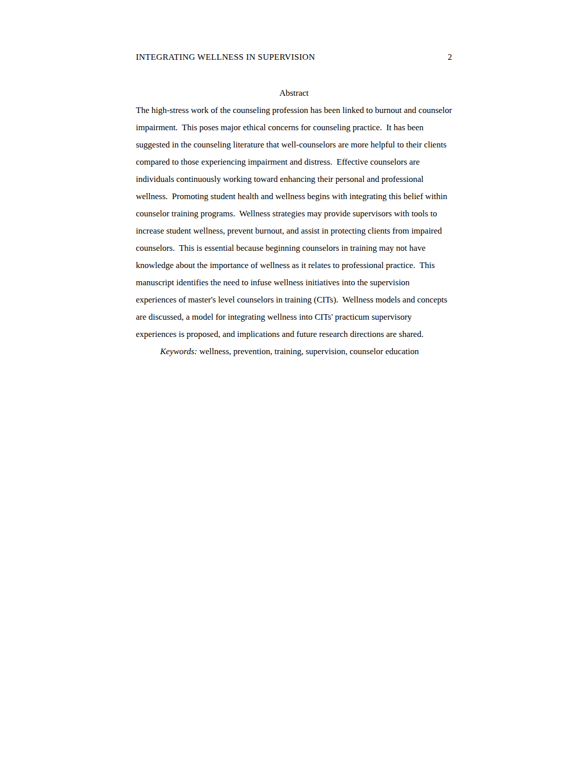Integrating Wellness in Supervision 2
Abstract
The high-stress work of the counseling profession has been linked to burnout and counselor impairment. This poses major ethical concerns for counseling practice. It has been suggested in the counseling literature that well-counselors are more helpful to their clients compared to those experiencing impairment and distress. Effective counselors are individuals continuously working toward enhancing their personal and professional wellness. Promoting student health and wellness begins with integrating this belief within counselor training programs. Wellness strategies may provide supervisors with tools to increase student wellness, prevent burnout, and assist in protecting clients from impaired counselors. This is essential because beginning counselors in training may not have knowledge about the importance of wellness as it relates to professional practice. This manuscript identifies the need to infuse wellness initiatives into the supervision experiences of master's level counselors in training (CITs). Wellness models and concepts are discussed, a model for integrating wellness into CITs' practicum supervisory experiences is proposed, and implications and future research directions are shared.
Keywords: wellness, prevention, training, supervision, counselor education